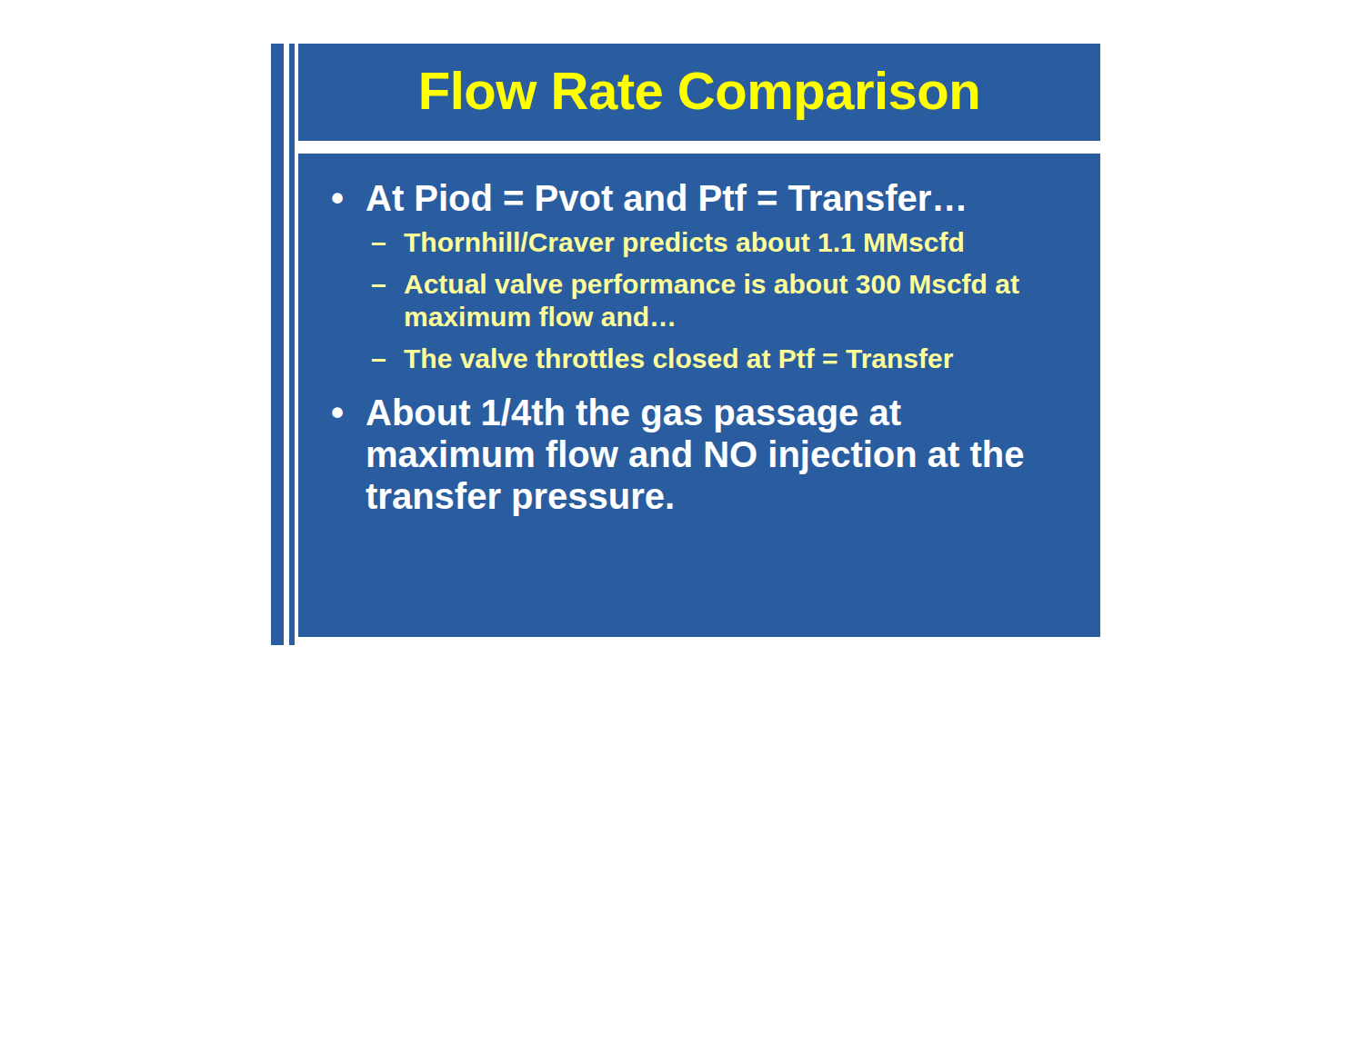Flow Rate Comparison
At Piod = Pvot and Ptf = Transfer…
Thornhill/Craver predicts about 1.1 MMscfd
Actual valve performance is about 300 Mscfd at maximum flow and…
The valve throttles closed at Ptf = Transfer
About 1/4th the gas passage at maximum flow and NO injection at the transfer pressure.